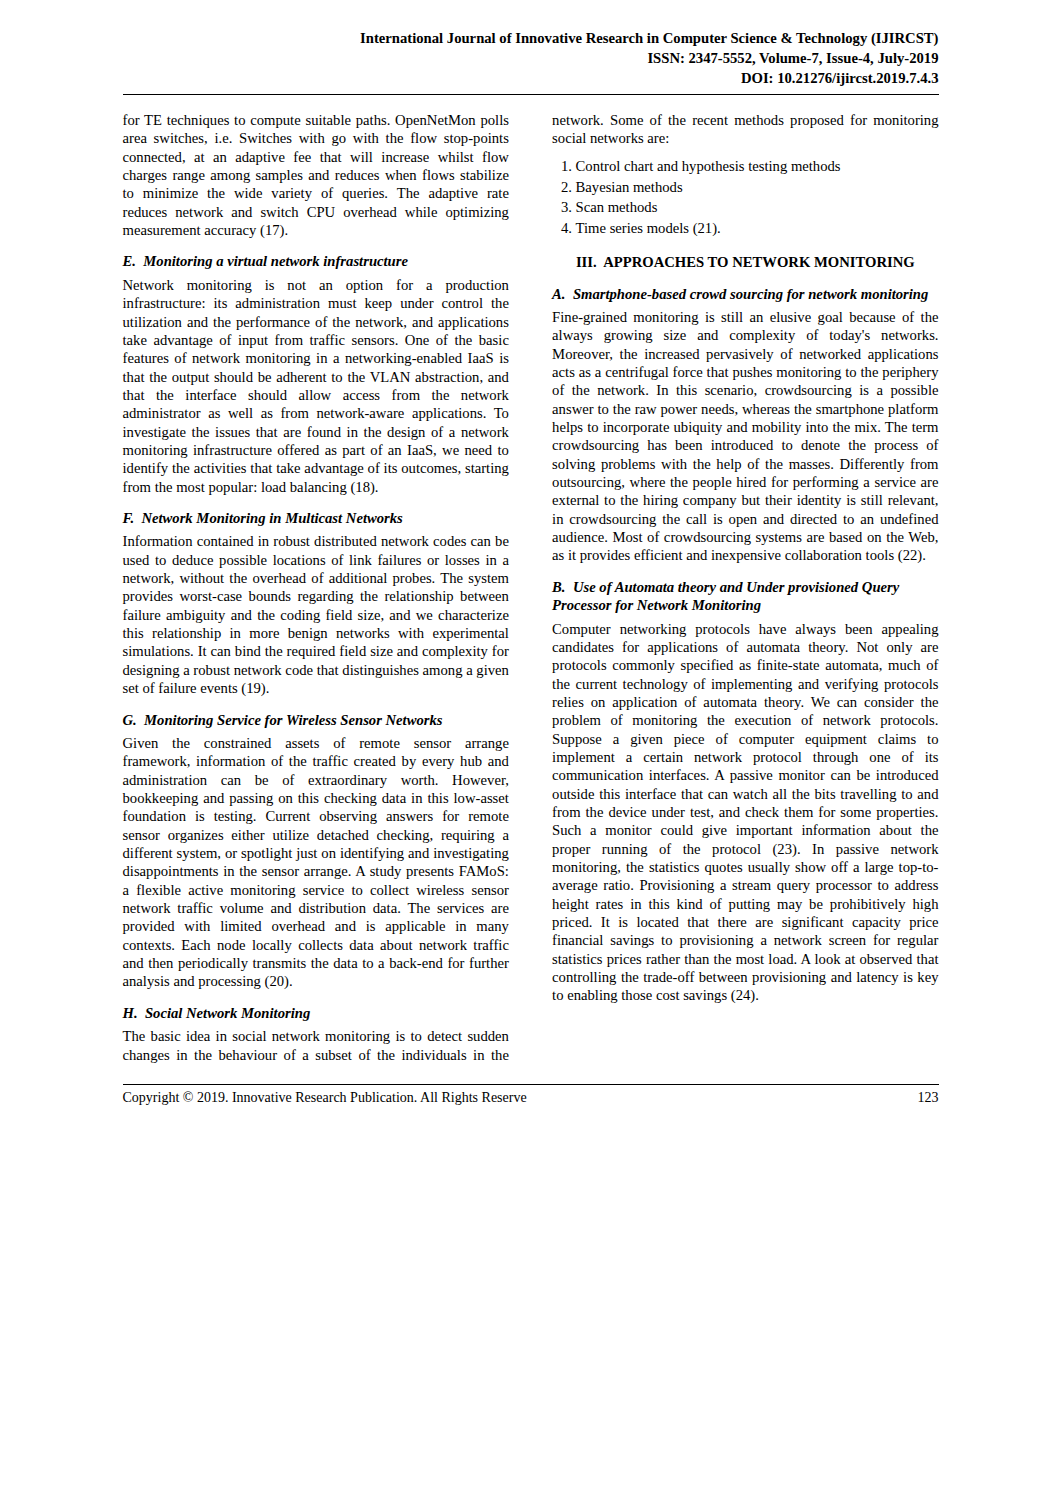International Journal of Innovative Research in Computer Science & Technology (IJIRCST) ISSN: 2347-5552, Volume-7, Issue-4, July-2019 DOI: 10.21276/ijircst.2019.7.4.3
for TE techniques to compute suitable paths. OpenNetMon polls area switches, i.e. Switches with go with the flow stop-points connected, at an adaptive fee that will increase whilst flow charges range among samples and reduces when flows stabilize to minimize the wide variety of queries. The adaptive rate reduces network and switch CPU overhead while optimizing measurement accuracy (17).
E. Monitoring a virtual network infrastructure
Network monitoring is not an option for a production infrastructure: its administration must keep under control the utilization and the performance of the network, and applications take advantage of input from traffic sensors. One of the basic features of network monitoring in a networking-enabled IaaS is that the output should be adherent to the VLAN abstraction, and that the interface should allow access from the network administrator as well as from network-aware applications. To investigate the issues that are found in the design of a network monitoring infrastructure offered as part of an IaaS, we need to identify the activities that take advantage of its outcomes, starting from the most popular: load balancing (18).
F. Network Monitoring in Multicast Networks
Information contained in robust distributed network codes can be used to deduce possible locations of link failures or losses in a network, without the overhead of additional probes. The system provides worst-case bounds regarding the relationship between failure ambiguity and the coding field size, and we characterize this relationship in more benign networks with experimental simulations. It can bind the required field size and complexity for designing a robust network code that distinguishes among a given set of failure events (19).
G. Monitoring Service for Wireless Sensor Networks
Given the constrained assets of remote sensor arrange framework, information of the traffic created by every hub and administration can be of extraordinary worth. However, bookkeeping and passing on this checking data in this low-asset foundation is testing. Current observing answers for remote sensor organizes either utilize detached checking, requiring a different system, or spotlight just on identifying and investigating disappointments in the sensor arrange. A study presents FAMoS: a flexible active monitoring service to collect wireless sensor network traffic volume and distribution data. The services are provided with limited overhead and is applicable in many contexts. Each node locally collects data about network traffic and then periodically transmits the data to a back-end for further analysis and processing (20).
H. Social Network Monitoring
The basic idea in social network monitoring is to detect sudden changes in the behaviour of a subset of the individuals in the network. Some of the recent methods proposed for monitoring social networks are:
Control chart and hypothesis testing methods
Bayesian methods
Scan methods
Time series models (21).
III. Approaches to Network Monitoring
A. Smartphone-based crowd sourcing for network monitoring
Fine-grained monitoring is still an elusive goal because of the always growing size and complexity of today's networks. Moreover, the increased pervasively of networked applications acts as a centrifugal force that pushes monitoring to the periphery of the network. In this scenario, crowdsourcing is a possible answer to the raw power needs, whereas the smartphone platform helps to incorporate ubiquity and mobility into the mix. The term crowdsourcing has been introduced to denote the process of solving problems with the help of the masses. Differently from outsourcing, where the people hired for performing a service are external to the hiring company but their identity is still relevant, in crowdsourcing the call is open and directed to an undefined audience. Most of crowdsourcing systems are based on the Web, as it provides efficient and inexpensive collaboration tools (22).
B. Use of Automata theory and Under provisioned Query Processor for Network Monitoring
Computer networking protocols have always been appealing candidates for applications of automata theory. Not only are protocols commonly specified as finite-state automata, much of the current technology of implementing and verifying protocols relies on application of automata theory. We can consider the problem of monitoring the execution of network protocols. Suppose a given piece of computer equipment claims to implement a certain network protocol through one of its communication interfaces. A passive monitor can be introduced outside this interface that can watch all the bits travelling to and from the device under test, and check them for some properties. Such a monitor could give important information about the proper running of the protocol (23). In passive network monitoring, the statistics quotes usually show off a large top-to-average ratio. Provisioning a stream query processor to address height rates in this kind of putting may be prohibitively high priced. It is located that there are significant capacity price financial savings to provisioning a network screen for regular statistics prices rather than the most load. A look at observed that controlling the trade-off between provisioning and latency is key to enabling those cost savings (24).
Copyright © 2019. Innovative Research Publication. All Rights Reserve 123